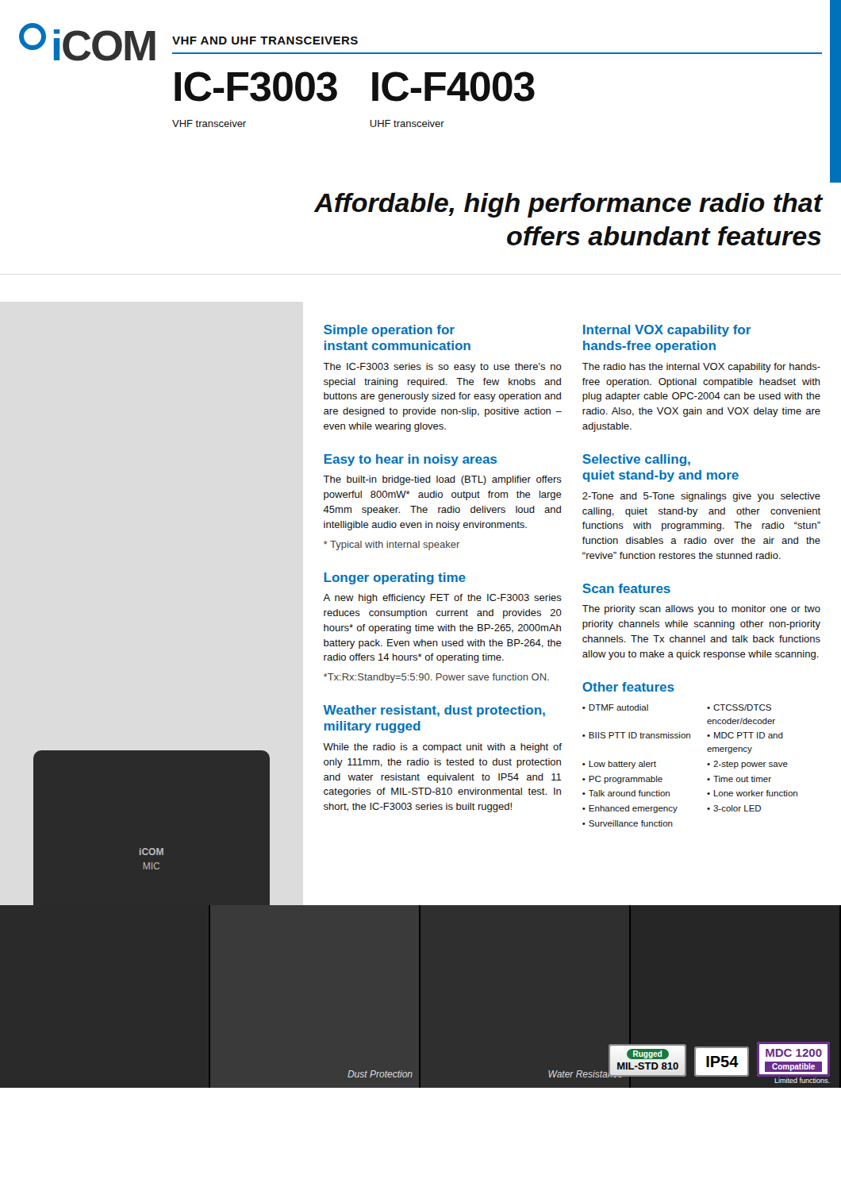i COM
VHF AND UHF TRANSCEIVERS
IC-F3003
VHF transceiver
IC-F4003
UHF transceiver
Affordable, high performance radio that
offers abundant features
iCOM
MIC
Simple operation for
instant communication
The IC-F3003 series is so easy to use there's no special training required. The few knobs and buttons are generously sized for easy operation and are designed to provide non-slip, positive action – even while wearing gloves.
Easy to hear in noisy areas
The built-in bridge-tied load (BTL) amplifier offers powerful 800mW* audio output from the large 45mm speaker. The radio delivers loud and intelligible audio even in noisy environments.
* Typical with internal speaker
Longer operating time
A new high efficiency FET of the IC-F3003 series reduces consumption current and provides 20 hours* of operating time with the BP-265, 2000mAh battery pack. Even when used with the BP-264, the radio offers 14 hours* of operating time.
*Tx:Rx:Standby=5:5:90. Power save function ON.
Weather resistant, dust protection,
military rugged
While the radio is a compact unit with a height of only 111mm, the radio is tested to dust protection and water resistant equivalent to IP54 and 11 categories of MIL-STD-810 environmental test. In short, the IC-F3003 series is built rugged!
Internal VOX capability for
hands-free operation
The radio has the internal VOX capability for hands-free operation. Optional compatible headset with plug adapter cable OPC-2004 can be used with the radio. Also, the VOX gain and VOX delay time are adjustable.
Selective calling,
quiet stand-by and more
2-Tone and 5-Tone signalings give you selective calling, quiet stand-by and other convenient functions with programming. The radio “stun” function disables a radio over the air and the “revive” function restores the stunned radio.
Scan features
The priority scan allows you to monitor one or two priority channels while scanning other non-priority channels. The Tx channel and talk back functions allow you to make a quick response while scanning.
Other features
DTMF autodial CTCSS/DTCS encoder/decoder BIIS PTT ID transmission MDC PTT ID and emergency Low battery alert 2-step power save PC programmable Time out timer Talk around function Lone worker function Enhanced emergency 3-color LED Surveillance function
Dust Protection
Water Resistance
Rugged MIL-STD 810
IP54
MDC 1200 Compatible
Limited functions.